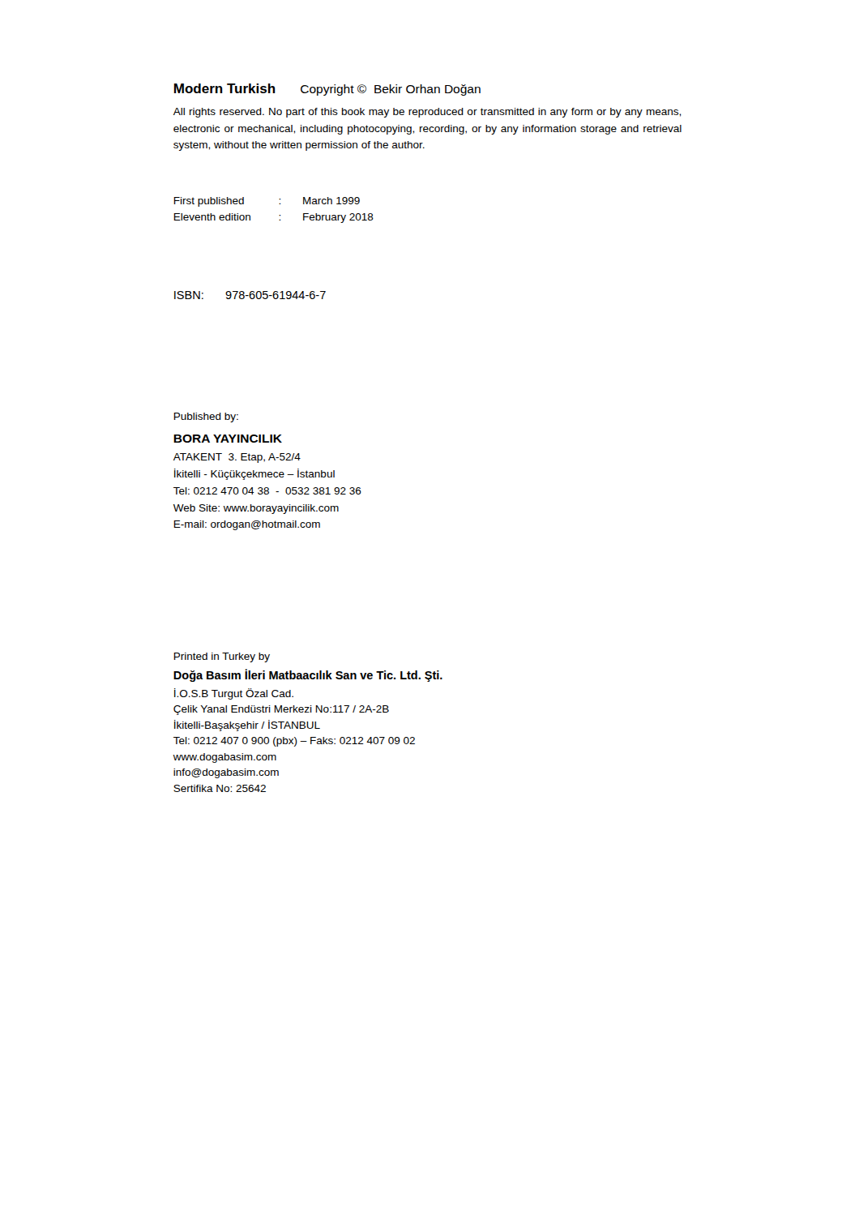Modern Turkish Copyright © Bekir Orhan Doğan
All rights reserved. No part of this book may be reproduced or transmitted in any form or by any means, electronic or mechanical, including photocopying, recording, or by any information storage and retrieval system, without the written permission of the author.
| First published | : | March 1999 |
| Eleventh edition | : | February 2018 |
ISBN: 978-605-61944-6-7
Published by: BORA YAYINCILIK ATAKENT 3. Etap, A-52/4
İkitelli - Küçükçekmece – İstanbul
Tel: 0212 470 04 38 - 0532 381 92 36
Web Site: www.borayayincilik.com
E-mail: ordogan@hotmail.com
Printed in Turkey by Doğa Basım İleri Matbaacılık San ve Tic. Ltd. Şti.
İ.O.S.B Turgut Özal Cad.
Çelik Yanal Endüstri Merkezi No:117 / 2A-2B
İkitelli-Başakşehir / İSTANBUL
Tel: 0212 407 0 900 (pbx) – Faks: 0212 407 09 02
www.dogabasim.com
info@dogabasim.com
Sertifika No: 25642